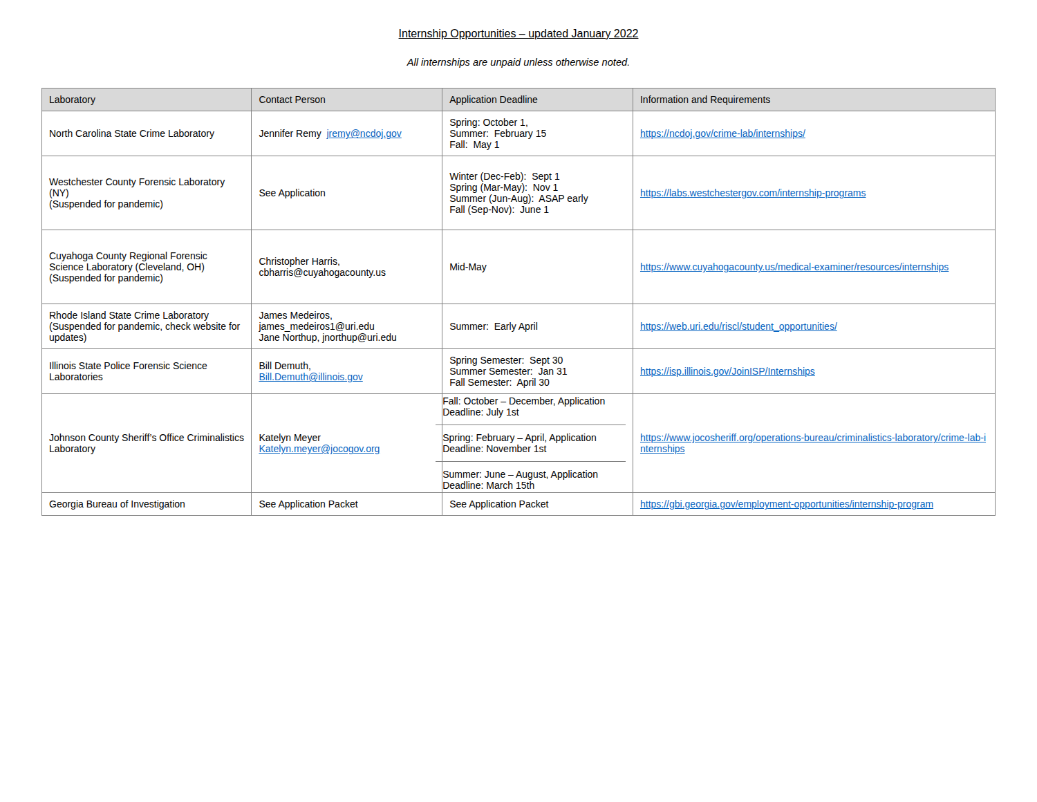Internship Opportunities – updated January 2022
All internships are unpaid unless otherwise noted.
| Laboratory | Contact Person | Application Deadline | Information and Requirements |
| --- | --- | --- | --- |
| North Carolina State Crime Laboratory | Jennifer Remy jremy@ncdoj.gov | Spring: October 1, Summer: February 15 Fall: May 1 | https://ncdoj.gov/crime-lab/internships/ |
| Westchester County Forensic Laboratory (NY) (Suspended for pandemic) | See Application | Winter (Dec-Feb): Sept 1 Spring (Mar-May): Nov 1 Summer (Jun-Aug): ASAP early Fall (Sep-Nov): June 1 | https://labs.westchestergov.com/internship-programs |
| Cuyahoga County Regional Forensic Science Laboratory (Cleveland, OH) (Suspended for pandemic) | Christopher Harris, cbharris@cuyahogacounty.us | Mid-May | https://www.cuyahogacounty.us/medical-examiner/resources/internships |
| Rhode Island State Crime Laboratory (Suspended for pandemic, check website for updates) | James Medeiros, james_medeiros1@uri.edu Jane Northup, jnorthup@uri.edu | Summer: Early April | https://web.uri.edu/riscl/student_opportunities/ |
| Illinois State Police Forensic Science Laboratories | Bill Demuth, Bill.Demuth@illinois.gov | Spring Semester: Sept 30 Summer Semester: Jan 31 Fall Semester: April 30 | https://isp.illinois.gov/JoinISP/Internships |
| Johnson County Sheriff’s Office Criminalistics Laboratory | Katelyn Meyer Katelyn.meyer@jocogov.org | / Fall: October – December, Application Deadline: July 1st / / Spring: February – April, Application Deadline: November 1st / / Summer: June – August, Application Deadline: March 15th / | https://www.jocosheriff.org/operations-bureau/criminalistics-laboratory/crime-lab-internships |
| Georgia Bureau of Investigation | See Application Packet | See Application Packet | https://gbi.georgia.gov/employment-opportunities/internship-program |